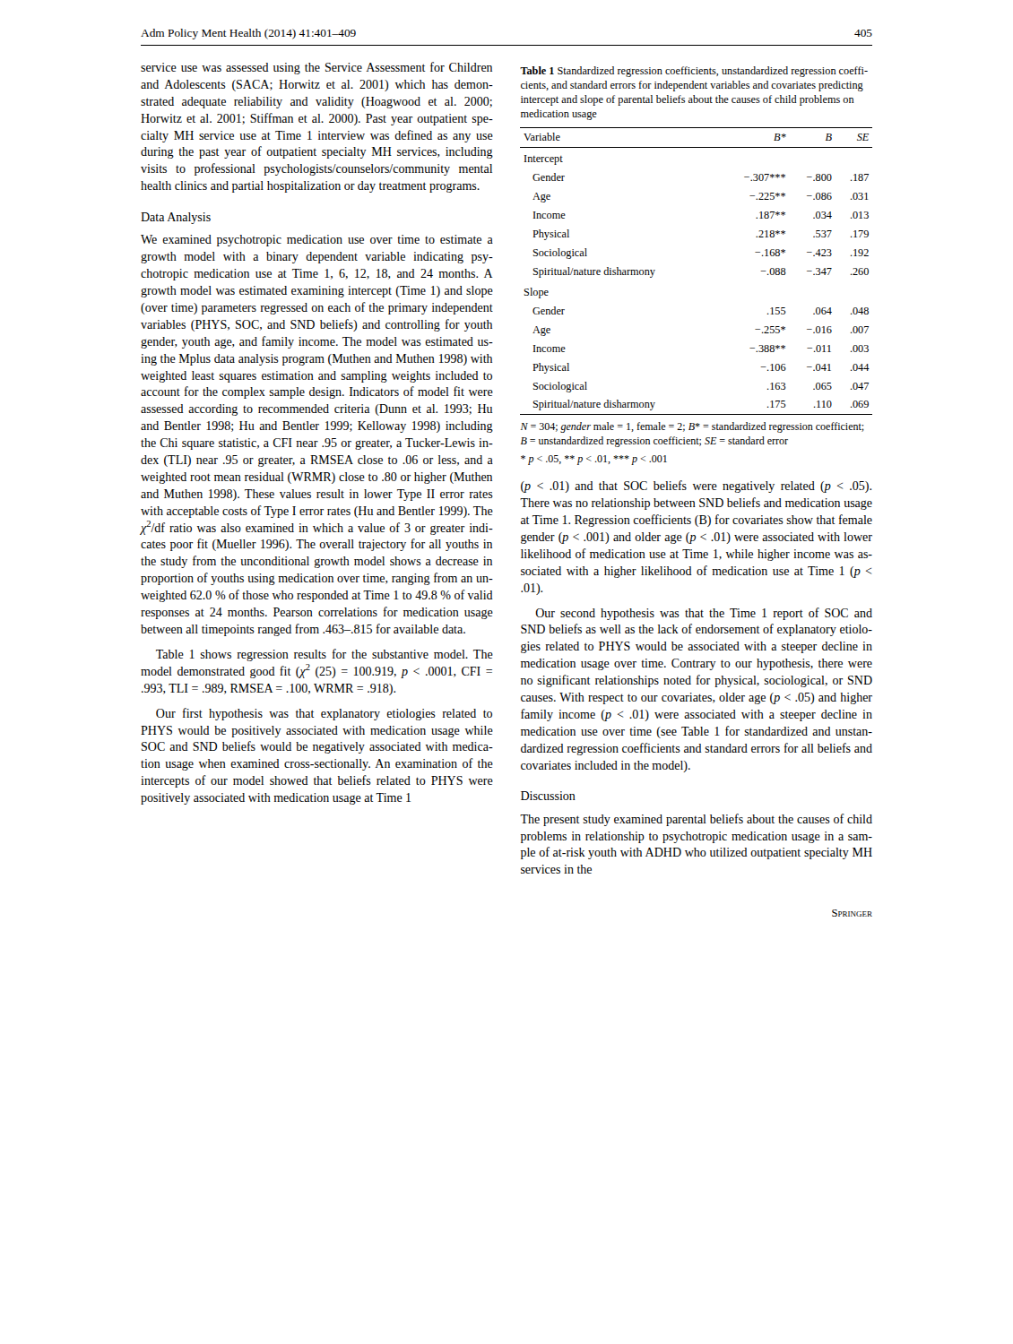Adm Policy Ment Health (2014) 41:401–409 405
service use was assessed using the Service Assessment for Children and Adolescents (SACA; Horwitz et al. 2001) which has demonstrated adequate reliability and validity (Hoagwood et al. 2000; Horwitz et al. 2001; Stiffman et al. 2000). Past year outpatient specialty MH service use at Time 1 interview was defined as any use during the past year of outpatient specialty MH services, including visits to professional psychologists/counselors/community mental health clinics and partial hospitalization or day treatment programs.
Data Analysis
We examined psychotropic medication use over time to estimate a growth model with a binary dependent variable indicating psychotropic medication use at Time 1, 6, 12, 18, and 24 months. A growth model was estimated examining intercept (Time 1) and slope (over time) parameters regressed on each of the primary independent variables (PHYS, SOC, and SND beliefs) and controlling for youth gender, youth age, and family income. The model was estimated using the Mplus data analysis program (Muthen and Muthen 1998) with weighted least squares estimation and sampling weights included to account for the complex sample design. Indicators of model fit were assessed according to recommended criteria (Dunn et al. 1993; Hu and Bentler 1998; Hu and Bentler 1999; Kelloway 1998) including the Chi square statistic, a CFI near .95 or greater, a Tucker-Lewis index (TLI) near .95 or greater, a RMSEA close to .06 or less, and a weighted root mean residual (WRMR) close to .80 or higher (Muthen and Muthen 1998). These values result in lower Type II error rates with acceptable costs of Type I error rates (Hu and Bentler 1999). The χ2/df ratio was also examined in which a value of 3 or greater indicates poor fit (Mueller 1996). The overall trajectory for all youths in the study from the unconditional growth model shows a decrease in proportion of youths using medication over time, ranging from an unweighted 62.0 % of those who responded at Time 1 to 49.8 % of valid responses at 24 months. Pearson correlations for medication usage between all timepoints ranged from .463–.815 for available data.
Table 1 shows regression results for the substantive model. The model demonstrated good fit (χ2 (25) = 100.919, p < .0001, CFI = .993, TLI = .989, RMSEA = .100, WRMR = .918).
Our first hypothesis was that explanatory etiologies related to PHYS would be positively associated with medication usage while SOC and SND beliefs would be negatively associated with medication usage when examined cross-sectionally. An examination of the intercepts of our model showed that beliefs related to PHYS were positively associated with medication usage at Time 1
Table 1 Standardized regression coefficients, unstandardized regression coefficients, and standard errors for independent variables and covariates predicting intercept and slope of parental beliefs about the causes of child problems on medication usage
| Variable | B* | B | SE |
| --- | --- | --- | --- |
| Intercept |
| Gender | −.307*** | −.800 | .187 |
| Age | −.225** | −.086 | .031 |
| Income | .187** | .034 | .013 |
| Physical | .218** | .537 | .179 |
| Sociological | −.168* | −.423 | .192 |
| Spiritual/nature disharmony | −.088 | −.347 | .260 |
| Slope |
| Gender | .155 | .064 | .048 |
| Age | −.255* | −.016 | .007 |
| Income | −.388** | −.011 | .003 |
| Physical | −.106 | −.041 | .044 |
| Sociological | .163 | .065 | .047 |
| Spiritual/nature disharmony | .175 | .110 | .069 |
N = 304; gender male = 1, female = 2; B* = standardized regression coefficient; B = unstandardized regression coefficient; SE = standard error
* p < .05, ** p < .01, *** p < .001
(p < .01) and that SOC beliefs were negatively related (p < .05). There was no relationship between SND beliefs and medication usage at Time 1. Regression coefficients (B) for covariates show that female gender (p < .001) and older age (p < .01) were associated with lower likelihood of medication use at Time 1, while higher income was associated with a higher likelihood of medication use at Time 1 (p < .01).
Our second hypothesis was that the Time 1 report of SOC and SND beliefs as well as the lack of endorsement of explanatory etiologies related to PHYS would be associated with a steeper decline in medication usage over time. Contrary to our hypothesis, there were no significant relationships noted for physical, sociological, or SND causes. With respect to our covariates, older age (p < .05) and higher family income (p < .01) were associated with a steeper decline in medication use over time (see Table 1 for standardized and unstandardized regression coefficients and standard errors for all beliefs and covariates included in the model).
Discussion
The present study examined parental beliefs about the causes of child problems in relationship to psychotropic medication usage in a sample of at-risk youth with ADHD who utilized outpatient specialty MH services in the
Springer